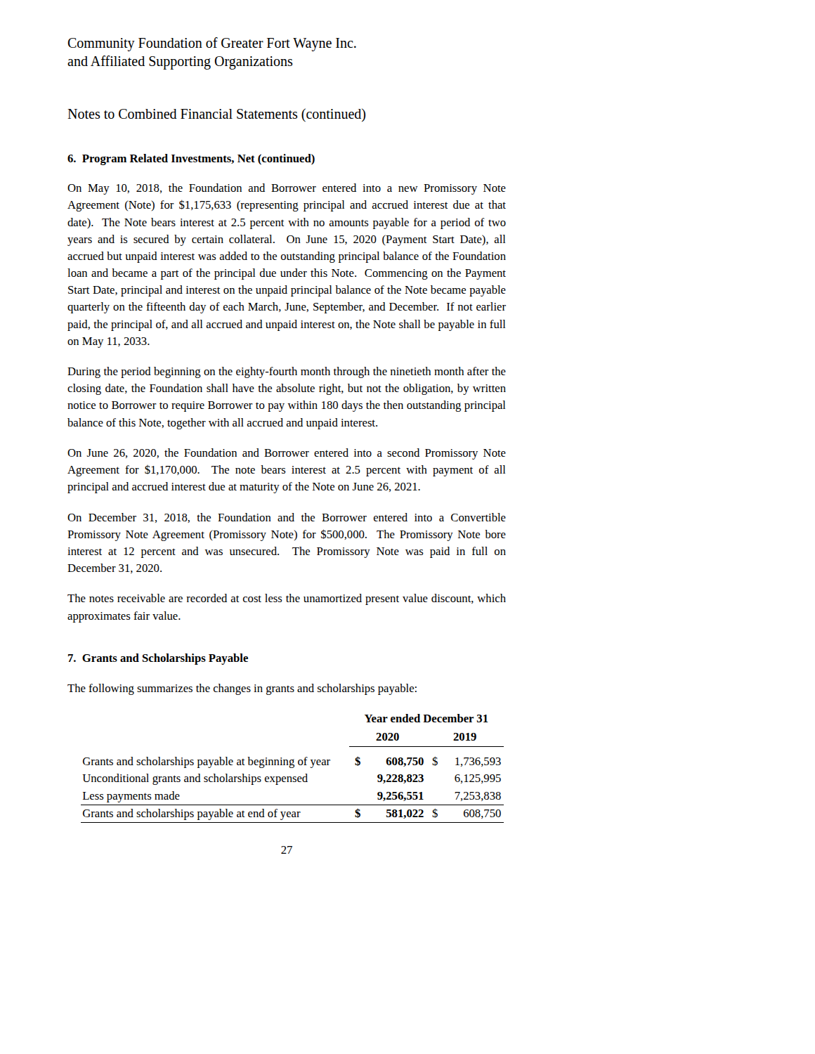Community Foundation of Greater Fort Wayne Inc.
and Affiliated Supporting Organizations
Notes to Combined Financial Statements (continued)
6. Program Related Investments, Net (continued)
On May 10, 2018, the Foundation and Borrower entered into a new Promissory Note Agreement (Note) for $1,175,633 (representing principal and accrued interest due at that date). The Note bears interest at 2.5 percent with no amounts payable for a period of two years and is secured by certain collateral. On June 15, 2020 (Payment Start Date), all accrued but unpaid interest was added to the outstanding principal balance of the Foundation loan and became a part of the principal due under this Note. Commencing on the Payment Start Date, principal and interest on the unpaid principal balance of the Note became payable quarterly on the fifteenth day of each March, June, September, and December. If not earlier paid, the principal of, and all accrued and unpaid interest on, the Note shall be payable in full on May 11, 2033.
During the period beginning on the eighty-fourth month through the ninetieth month after the closing date, the Foundation shall have the absolute right, but not the obligation, by written notice to Borrower to require Borrower to pay within 180 days the then outstanding principal balance of this Note, together with all accrued and unpaid interest.
On June 26, 2020, the Foundation and Borrower entered into a second Promissory Note Agreement for $1,170,000. The note bears interest at 2.5 percent with payment of all principal and accrued interest due at maturity of the Note on June 26, 2021.
On December 31, 2018, the Foundation and the Borrower entered into a Convertible Promissory Note Agreement (Promissory Note) for $500,000. The Promissory Note bore interest at 12 percent and was unsecured. The Promissory Note was paid in full on December 31, 2020.
The notes receivable are recorded at cost less the unamortized present value discount, which approximates fair value.
7. Grants and Scholarships Payable
The following summarizes the changes in grants and scholarships payable:
| | Year ended December 31 |
| --- | --- |
| | 2020 | 2019 |
| Grants and scholarships payable at beginning of year | $ | 608,750 | $ | 1,736,593 |
| Unconditional grants and scholarships expensed | | 9,228,823 | | 6,125,995 |
| Less payments made | | 9,256,551 | | 7,253,838 |
| Grants and scholarships payable at end of year | $ | 581,022 | $ | 608,750 |
27